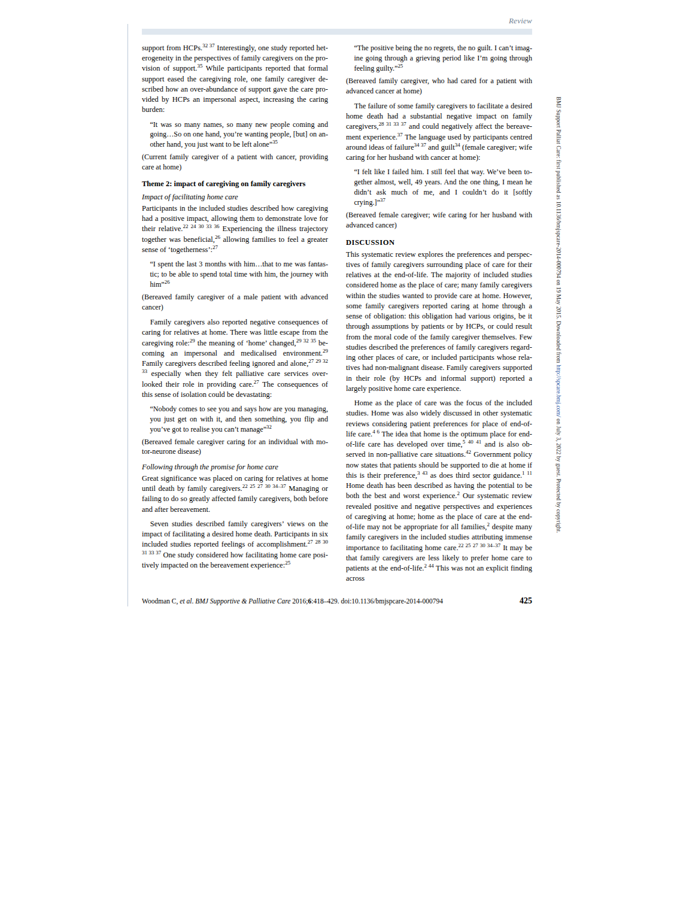Review
support from HCPs.32 37 Interestingly, one study reported heterogeneity in the perspectives of family caregivers on the provision of support.35 While participants reported that formal support eased the caregiving role, one family caregiver described how an over-abundance of support gave the care provided by HCPs an impersonal aspect, increasing the caring burden:
“It was so many names, so many new people coming and going…So on one hand, you’re wanting people, [but] on another hand, you just want to be left alone”35
(Current family caregiver of a patient with cancer, providing care at home)
Theme 2: impact of caregiving on family caregivers
Impact of facilitating home care
Participants in the included studies described how caregiving had a positive impact, allowing them to demonstrate love for their relative.22 24 30 33 36 Experiencing the illness trajectory together was beneficial,26 allowing families to feel a greater sense of ‘togetherness’:27
“I spent the last 3 months with him…that to me was fantastic; to be able to spend total time with him, the journey with him”26
(Bereaved family caregiver of a male patient with advanced cancer)
Family caregivers also reported negative consequences of caring for relatives at home. There was little escape from the caregiving role:29 the meaning of ‘home’ changed,29 32 35 becoming an impersonal and medicalised environment.29 Family caregivers described feeling ignored and alone,27 29 32 33 especially when they felt palliative care services overlooked their role in providing care.27 The consequences of this sense of isolation could be devastating:
“Nobody comes to see you and says how are you managing, you just get on with it, and then something, you flip and you’ve got to realise you can’t manage”32
(Bereaved female caregiver caring for an individual with motor-neurone disease)
Following through the promise for home care
Great significance was placed on caring for relatives at home until death by family caregivers.22 25 27 30 34–37 Managing or failing to do so greatly affected family caregivers, both before and after bereavement.
Seven studies described family caregivers’ views on the impact of facilitating a desired home death. Participants in six included studies reported feelings of accomplishment.27 28 30 31 33 37 One study considered how facilitating home care positively impacted on the bereavement experience:25
“The positive being the no regrets, the no guilt. I can’t imagine going through a grieving period like I’m going through feeling guilty.”25
(Bereaved family caregiver, who had cared for a patient with advanced cancer at home)
The failure of some family caregivers to facilitate a desired home death had a substantial negative impact on family caregivers,28 31 33 37 and could negatively affect the bereavement experience.37 The language used by participants centred around ideas of failure34 37 and guilt34 (female caregiver; wife caring for her husband with cancer at home):
“I felt like I failed him. I still feel that way. We’ve been together almost, well, 49 years. And the one thing, I mean he didn’t ask much of me, and I couldn’t do it [softly crying.]”37
(Bereaved female caregiver; wife caring for her husband with advanced cancer)
DISCUSSION
This systematic review explores the preferences and perspectives of family caregivers surrounding place of care for their relatives at the end-of-life. The majority of included studies considered home as the place of care; many family caregivers within the studies wanted to provide care at home. However, some family caregivers reported caring at home through a sense of obligation: this obligation had various origins, be it through assumptions by patients or by HCPs, or could result from the moral code of the family caregiver themselves. Few studies described the preferences of family caregivers regarding other places of care, or included participants whose relatives had non-malignant disease. Family caregivers supported in their role (by HCPs and informal support) reported a largely positive home care experience.
Home as the place of care was the focus of the included studies. Home was also widely discussed in other systematic reviews considering patient preferences for place of end-of-life care.4 6 The idea that home is the optimum place for end-of-life care has developed over time,5 40 41 and is also observed in non-palliative care situations.42 Government policy now states that patients should be supported to die at home if this is their preference,3 43 as does third sector guidance.1 11 Home death has been described as having the potential to be both the best and worst experience.2 Our systematic review revealed positive and negative perspectives and experiences of caregiving at home; home as the place of care at the end-of-life may not be appropriate for all families,2 despite many family caregivers in the included studies attributing immense importance to facilitating home care.22 25 27 30 34–37 It may be that family caregivers are less likely to prefer home care to patients at the end-of-life.2 44 This was not an explicit finding across
Woodman C, et al. BMJ Supportive & Palliative Care 2016;6:418–429. doi:10.1136/bmjspcare-2014-000794
425
BMJ Support Palliat Care: first published as 10.1136/bmjspcare-2014-000794 on 19 May 2015. Downloaded from http://spcare.bmj.com/ on July 3, 2022 by guest. Protected by copyright.